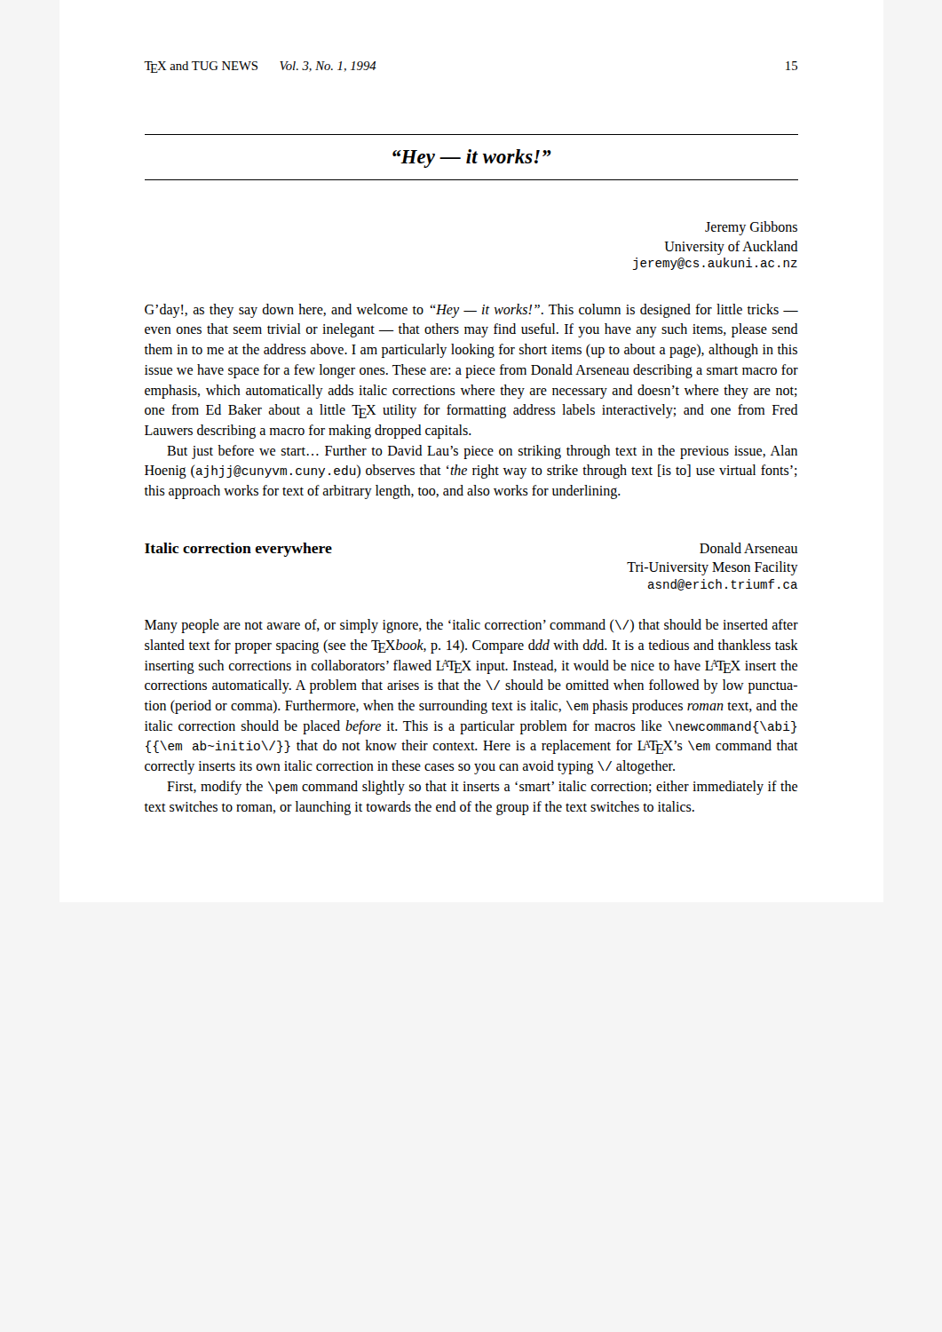TEX and TUG NEWSVol. 3, No. 1, 1994
15
“Hey — it works!”
Jeremy Gibbons University of Auckland jeremy@cs.aukuni.ac.nz
G’day!, as they say down here, and welcome to “Hey — it works!”. This column is designed for little tricks — even ones that seem trivial or inelegant — that others may find useful. If you have any such items, please send them in to me at the address above. I am particularly looking for short items (up to about a page), although in this issue we have space for a few longer ones. These are: a piece from Donald Arseneau describing a smart macro for emphasis, which automatically adds italic corrections where they are necessary and doesn’t where they are not; one from Ed Baker about a little TEX utility for formatting address labels interactively; and one from Fred Lauwers describing a macro for making dropped capitals.
But just before we start… Further to David Lau’s piece on striking through text in the previous issue, Alan Hoenig (ajhjj@cunyvm.cuny.edu) observes that ‘the right way to strike through text [is to] use virtual fonts’; this approach works for text of arbitrary length, too, and also works for underlining.
Italic correction everywhere
Donald Arseneau Tri-University Meson Facility asnd@erich.triumf.ca
Many people are not aware of, or simply ignore, the ‘italic correction’ command (\/) that should be inserted after slanted text for proper spacing (see the TEX book, p. 14). Compare ddd with ddd. It is a tedious and thankless task inserting such corrections in collaborators’ flawed LATEX input. Instead, it would be nice to have LATEX insert the corrections automatically. A problem that arises is that the \/ should be omitted when followed by low punctuation (period or comma). Furthermore, when the surrounding text is italic, \em phasis produces roman text, and the italic correction should be placed before it. This is a particular problem for macros like \newcommand{\abi}{{\em ab~initio\/}} that do not know their context. Here is a replacement for LATEX’s \em command that correctly inserts its own italic correction in these cases so you can avoid typing \/ altogether.
First, modify the \pem command slightly so that it inserts a ‘smart’ italic correction; either immediately if the text switches to roman, or launching it towards the end of the group if the text switches to italics.